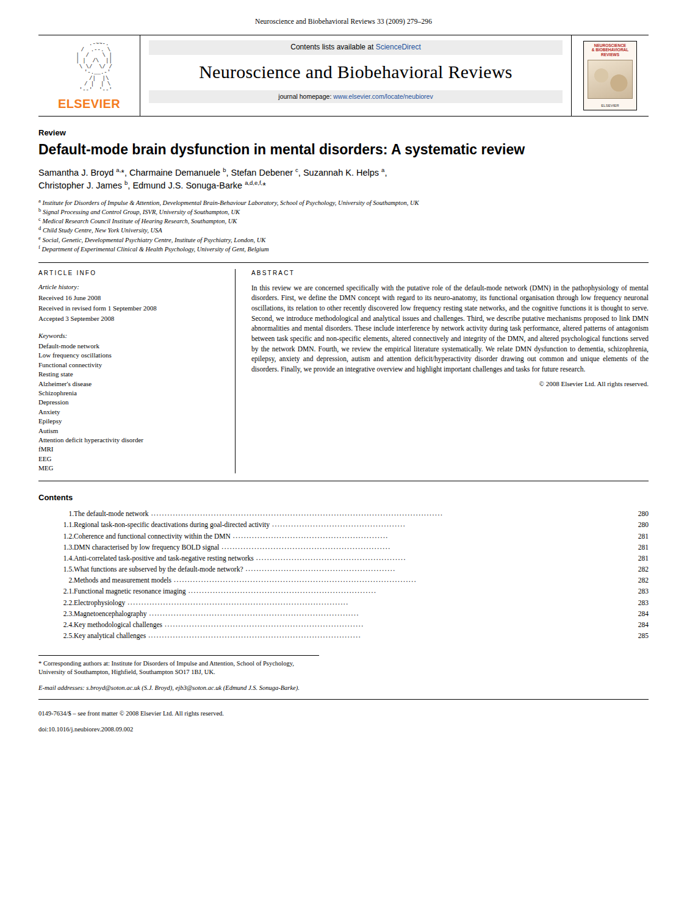Neuroscience and Biobehavioral Reviews 33 (2009) 279–296
.-~~-. / .--. \ | / \ | | | /\ || \ \/ \/ / '-.__.-' /| |\ / | | \ '--' '--'
ELSEVIER
Contents lists available at ScienceDirect
Neuroscience and Biobehavioral Reviews
journal homepage: www.elsevier.com/locate/neubiorev
NEUROSCIENCE
& BIOBEHAVIORAL
REVIEWS
ELSEVIER
Review
Default-mode brain dysfunction in mental disorders: A systematic review
Samantha J. Broyd a,*, Charmaine Demanuele b, Stefan Debener c, Suzannah K. Helps a,
Christopher J. James b, Edmund J.S. Sonuga-Barke a,d,e,f,*
a Institute for Disorders of Impulse & Attention, Developmental Brain-Behaviour Laboratory, School of Psychology, University of Southampton, UK
b Signal Processing and Control Group, ISVR, University of Southampton, UK
c Medical Research Council Institute of Hearing Research, Southampton, UK
d Child Study Centre, New York University, USA
e Social, Genetic, Developmental Psychiatry Centre, Institute of Psychiatry, London, UK
f Department of Experimental Clinical & Health Psychology, University of Gent, Belgium
Article info
Article history:
Received 16 June 2008
Received in revised form 1 September 2008
Accepted 3 September 2008
Keywords:
Default-mode network
Low frequency oscillations
Functional connectivity
Resting state
Alzheimer's disease
Schizophrenia
Depression
Anxiety
Epilepsy
Autism
Attention deficit hyperactivity disorder
fMRI
EEG
MEG
Abstract
In this review we are concerned specifically with the putative role of the default-mode network (DMN) in the pathophysiology of mental disorders. First, we define the DMN concept with regard to its neuro-anatomy, its functional organisation through low frequency neuronal oscillations, its relation to other recently discovered low frequency resting state networks, and the cognitive functions it is thought to serve. Second, we introduce methodological and analytical issues and challenges. Third, we describe putative mechanisms proposed to link DMN abnormalities and mental disorders. These include interference by network activity during task performance, altered patterns of antagonism between task specific and non-specific elements, altered connectively and integrity of the DMN, and altered psychological functions served by the network DMN. Fourth, we review the empirical literature systematically. We relate DMN dysfunction to dementia, schizophrenia, epilepsy, anxiety and depression, autism and attention deficit/hyperactivity disorder drawing out common and unique elements of the disorders. Finally, we provide an integrative overview and highlight important challenges and tasks for future research.
© 2008 Elsevier Ltd. All rights reserved.
Contents
| 1. | The default-mode network ........................................................................................................... | 280 |
| 1.1. | Regional task-non-specific deactivations during goal-directed activity ................................................. | 280 |
| 1.2. | Coherence and functional connectivity within the DMN ......................................................... | 281 |
| 1.3. | DMN characterised by low frequency BOLD signal .............................................................. | 281 |
| 1.4. | Anti-correlated task-positive and task-negative resting networks ....................................................... | 281 |
| 1.5. | What functions are subserved by the default-mode network? ....................................................... | 282 |
| 2. | Methods and measurement models ......................................................................................... | 282 |
| 2.1. | Functional magnetic resonance imaging ..................................................................... | 283 |
| 2.2. | Electrophysiology ................................................................................. | 283 |
| 2.3. | Magnetoencephalography ............................................................................. | 284 |
| 2.4. | Key methodological challenges ......................................................................... | 284 |
| 2.5. | Key analytical challenges .............................................................................. | 285 |
* Corresponding authors at: Institute for Disorders of Impulse and Attention, School of Psychology, University of Southampton, Highfield, Southampton SO17 1BJ, UK.
E-mail addresses: s.broyd@soton.ac.uk (S.J. Broyd), ejb3@soton.ac.uk (Edmund J.S. Sonuga-Barke).
0149-7634/$ – see front matter © 2008 Elsevier Ltd. All rights reserved.
doi:10.1016/j.neubiorev.2008.09.002